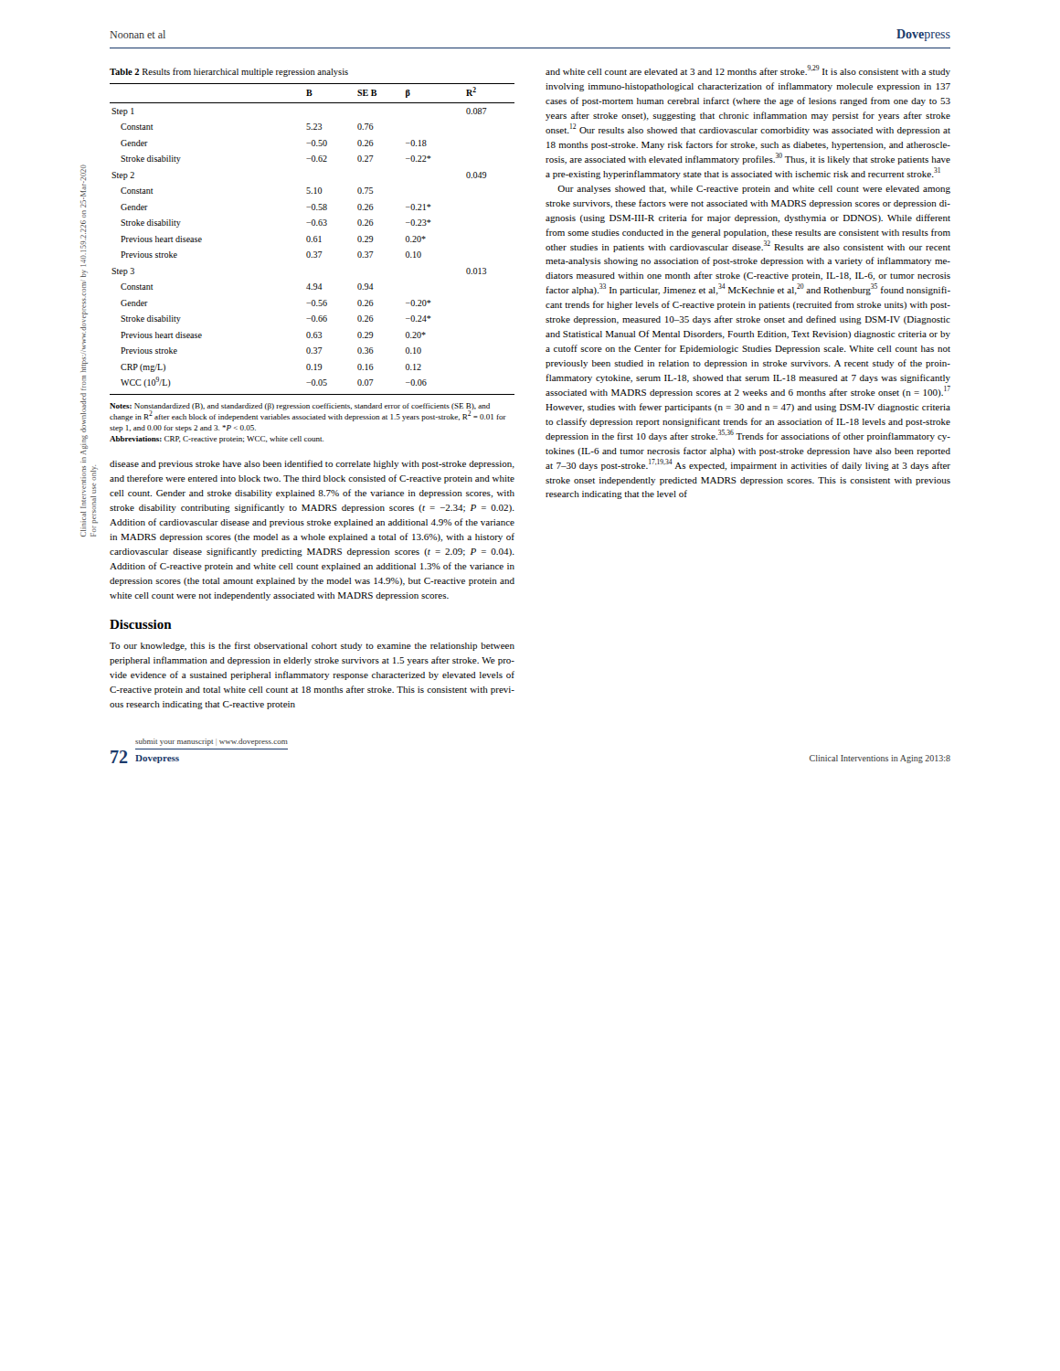Clinical Interventions in Aging downloaded from https://www.dovepress.com/ by 140.159.2.226 on 25-Mar-2020
For personal use only.
Noonan et al
Dove press
Table 2 Results from hierarchical multiple regression analysis
| | B | SE B | β | R 2 |
| --- | --- | --- | --- | --- |
| Step 1 | | | | 0.087 |
| Constant | 5.23 | 0.76 | | |
| Gender | −0.50 | 0.26 | −0.18 | |
| Stroke disability | −0.62 | 0.27 | −0.22* | |
| Step 2 | | | | 0.049 |
| Constant | 5.10 | 0.75 | | |
| Gender | −0.58 | 0.26 | −0.21* | |
| Stroke disability | −0.63 | 0.26 | −0.23* | |
| Previous heart disease | 0.61 | 0.29 | 0.20* | |
| Previous stroke | 0.37 | 0.37 | 0.10 | |
| Step 3 | | | | 0.013 |
| Constant | 4.94 | 0.94 | | |
| Gender | −0.56 | 0.26 | −0.20* | |
| Stroke disability | −0.66 | 0.26 | −0.24* | |
| Previous heart disease | 0.63 | 0.29 | 0.20* | |
| Previous stroke | 0.37 | 0.36 | 0.10 | |
| CRP (mg/L) | 0.19 | 0.16 | 0.12 | |
| WCC (10 9 /L) | −0.05 | 0.07 | −0.06 | |
Notes: Nonstandardized (B), and standardized (β) regression coefficients, standard error of coefficients (SE B), and change in R2 after each block of independent variables associated with depression at 1.5 years post-stroke, R2 = 0.01 for step 1, and 0.00 for steps 2 and 3. *P < 0.05.
Abbreviations: CRP, C-reactive protein; WCC, white cell count.
disease and previous stroke have also been identified to correlate highly with post-stroke depression, and therefore were entered into block two. The third block consisted of C-reactive protein and white cell count. Gender and stroke disability explained 8.7% of the variance in depression scores, with stroke disability contributing significantly to MADRS depression scores (t = −2.34; P = 0.02). Addition of cardiovascular disease and previous stroke explained an additional 4.9% of the variance in MADRS depression scores (the model as a whole explained a total of 13.6%), with a history of cardiovascular disease significantly predicting MADRS depression scores (t = 2.09; P = 0.04). Addition of C-reactive protein and white cell count explained an additional 1.3% of the variance in depression scores (the total amount explained by the model was 14.9%), but C-reactive protein and white cell count were not independently associated with MADRS depression scores.
Discussion
To our knowledge, this is the first observational cohort study to examine the relationship between peripheral inflammation and depression in elderly stroke survivors at 1.5 years after stroke. We provide evidence of a sustained peripheral inflammatory response characterized by elevated levels of C-reactive protein and total white cell count at 18 months after stroke. This is consistent with previous research indicating that C-reactive protein
and white cell count are elevated at 3 and 12 months after stroke.9,29 It is also consistent with a study involving immuno-histopathological characterization of inflammatory molecule expression in 137 cases of post-mortem human cerebral infarct (where the age of lesions ranged from one day to 53 years after stroke onset), suggesting that chronic inflammation may persist for years after stroke onset.12 Our results also showed that cardiovascular comorbidity was associated with depression at 18 months post-stroke. Many risk factors for stroke, such as diabetes, hypertension, and atherosclerosis, are associated with elevated inflammatory profiles.30 Thus, it is likely that stroke patients have a pre-existing hyperinflammatory state that is associated with ischemic risk and recurrent stroke.31
Our analyses showed that, while C-reactive protein and white cell count were elevated among stroke survivors, these factors were not associated with MADRS depression scores or depression diagnosis (using DSM-III-R criteria for major depression, dysthymia or DDNOS). While different from some studies conducted in the general population, these results are consistent with results from other studies in patients with cardiovascular disease.32 Results are also consistent with our recent meta-analysis showing no association of post-stroke depression with a variety of inflammatory mediators measured within one month after stroke (C-reactive protein, IL-18, IL-6, or tumor necrosis factor alpha).33 In particular, Jimenez et al,34 McKechnie et al,20 and Rothenburg35 found nonsignificant trends for higher levels of C-reactive protein in patients (recruited from stroke units) with post-stroke depression, measured 10–35 days after stroke onset and defined using DSM-IV (Diagnostic and Statistical Manual Of Mental Disorders, Fourth Edition, Text Revision) diagnostic criteria or by a cutoff score on the Center for Epidemiologic Studies Depression scale. White cell count has not previously been studied in relation to depression in stroke survivors. A recent study of the proinflammatory cytokine, serum IL-18, showed that serum IL-18 measured at 7 days was significantly associated with MADRS depression scores at 2 weeks and 6 months after stroke onset (n = 100).17 However, studies with fewer participants (n = 30 and n = 47) and using DSM-IV diagnostic criteria to classify depression report nonsignificant trends for an association of IL-18 levels and post-stroke depression in the first 10 days after stroke.35,36 Trends for associations of other proinflammatory cytokines (IL-6 and tumor necrosis factor alpha) with post-stroke depression have also been reported at 7–30 days post-stroke.17,19,34 As expected, impairment in activities of daily living at 3 days after stroke onset independently predicted MADRS depression scores. This is consistent with previous research indicating that the level of
72
submit your manuscript | www.dovepress.com
Dove press
Clinical Interventions in Aging 2013:8